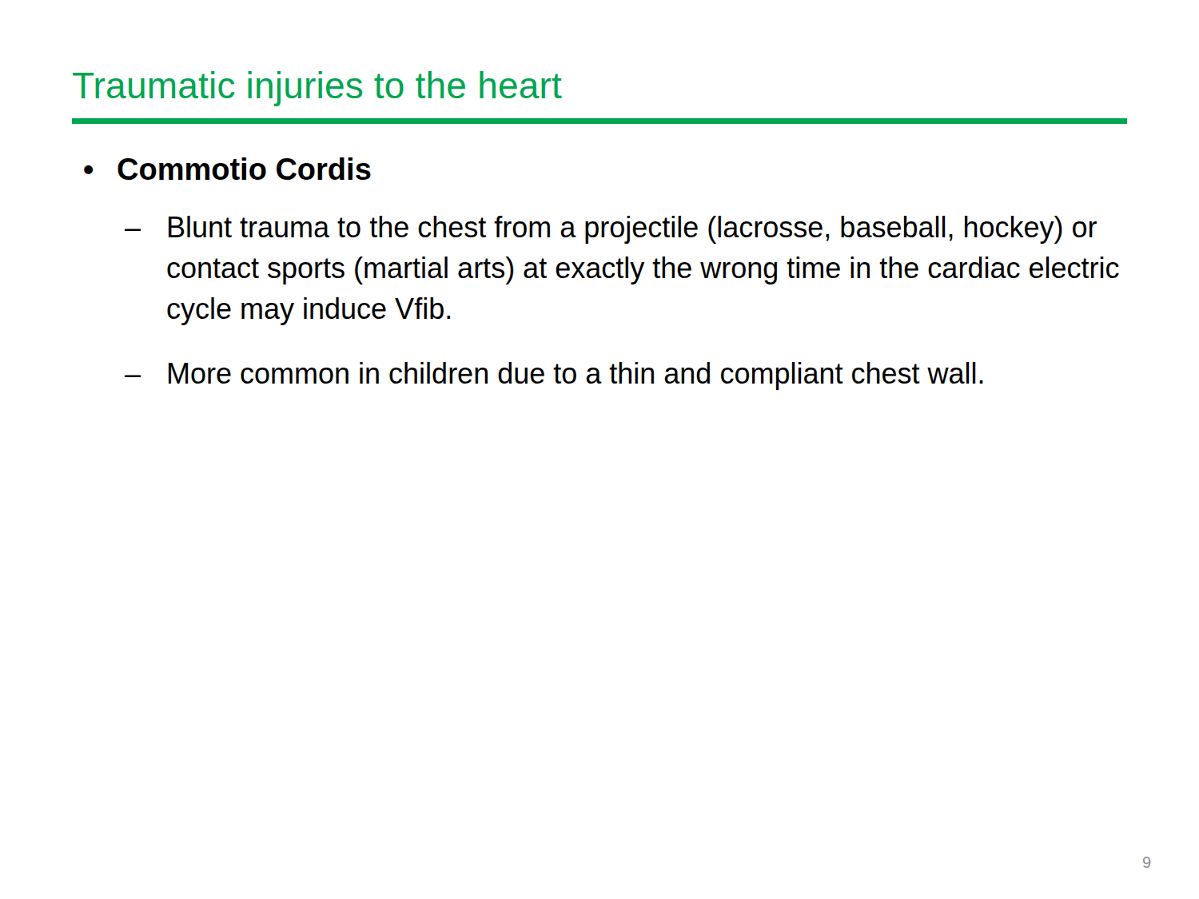Traumatic injuries to the heart
Commotio Cordis
Blunt trauma to the chest from a projectile (lacrosse, baseball, hockey) or contact sports (martial arts) at exactly the wrong time in the cardiac electric cycle may induce Vfib.
More common in children due to a thin and compliant chest wall.
9